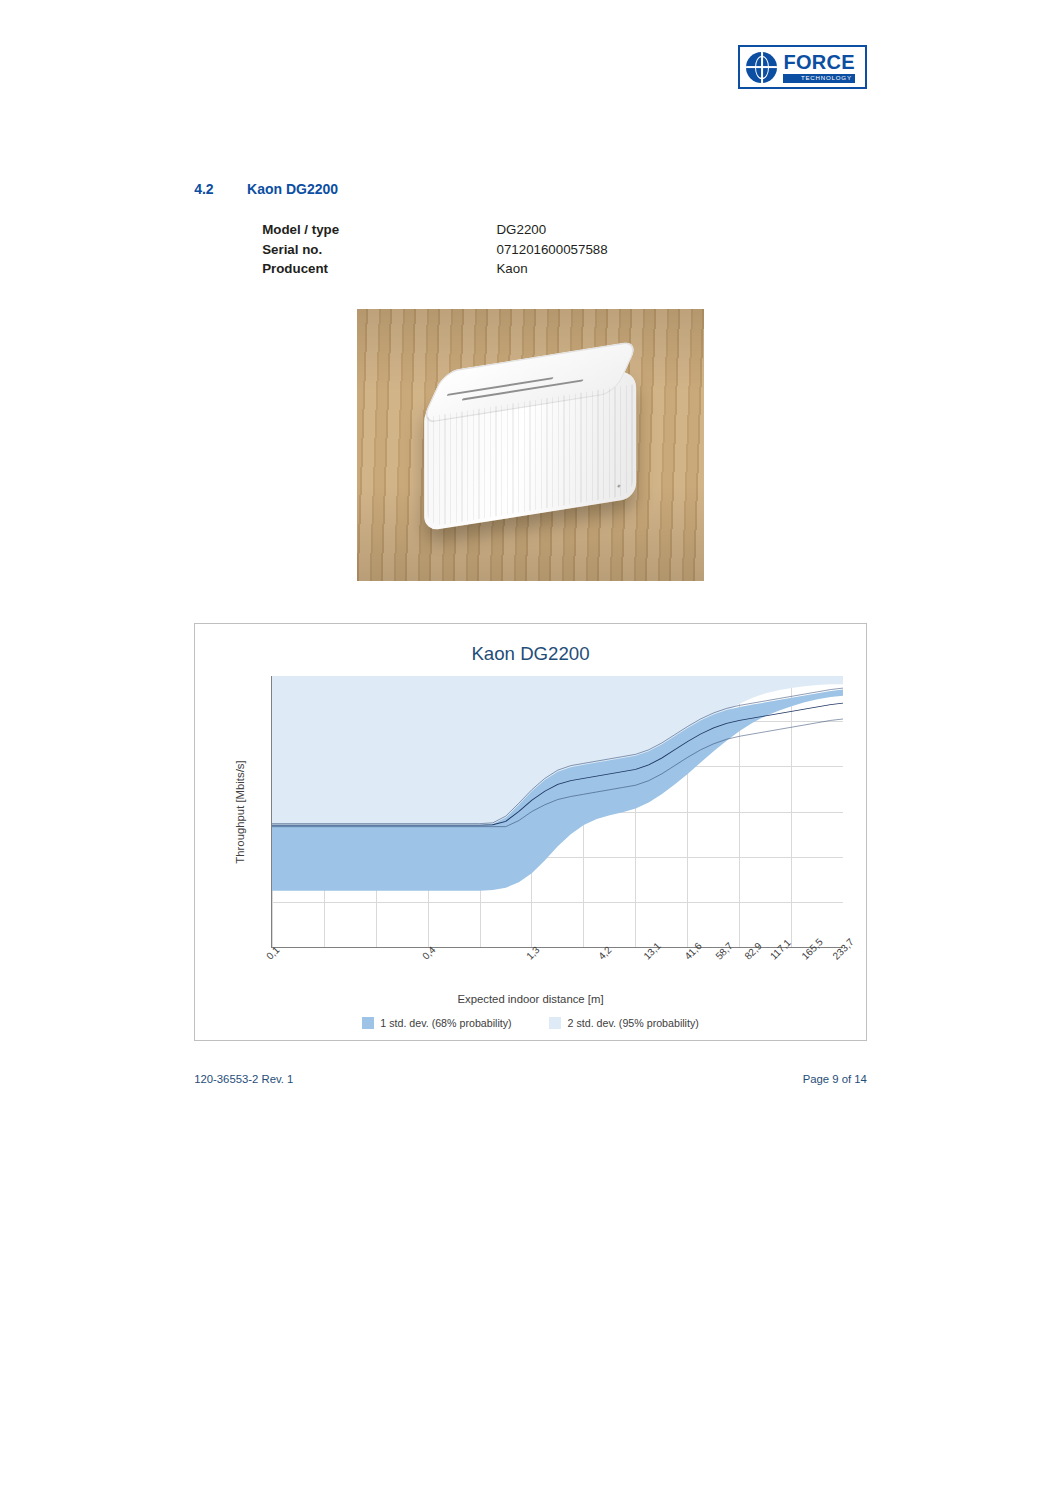FORCE
Technology
4.2 Kaon DG2200
| Model / type | DG2200 |
| Serial no. | 071201600057588 |
| Producent | Kaon |
✦
Kaon DG2200
Throughput [Mbits/s]
1200 1000 800 600 400 200 0
0,1 0,4 1,3 4,2 13,1 41,6 58,7 82,9 117,1 165,5 233,7
Expected indoor distance [m]
1 std. dev. (68% probability)
2 std. dev. (95% probability)
120-36553-2 Rev. 1
Page 9 of 14